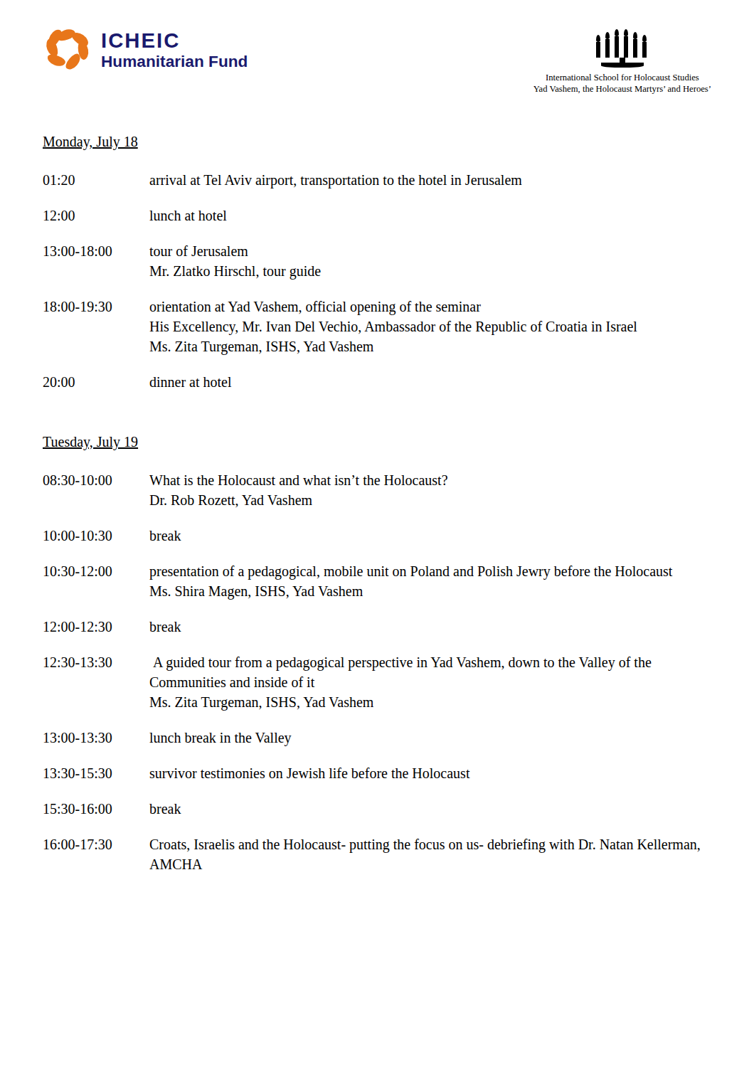ICHEIC
Humanitarian Fund
International School for Holocaust Studies
Yad Vashem, the Holocaust Martyrs’ and Heroes’
Remembrance Authority
Monday, July 18
| 01:20 | arrival at Tel Aviv airport, transportation to the hotel in Jerusalem |
| 12:00 | lunch at hotel |
| 13:00-18:00 | tour of Jerusalem Mr. Zlatko Hirschl, tour guide |
| 18:00-19:30 | orientation at Yad Vashem, official opening of the seminar His Excellency, Mr. Ivan Del Vechio, Ambassador of the Republic of Croatia in Israel Ms. Zita Turgeman, ISHS, Yad Vashem |
| 20:00 | dinner at hotel |
Tuesday, July 19
| 08:30-10:00 | What is the Holocaust and what isn’t the Holocaust? Dr. Rob Rozett, Yad Vashem |
| 10:00-10:30 | break |
| 10:30-12:00 | presentation of a pedagogical, mobile unit on Poland and Polish Jewry before the Holocaust Ms. Shira Magen, ISHS, Yad Vashem |
| 12:00-12:30 | break |
| 12:30-13:30 | A guided tour from a pedagogical perspective in Yad Vashem, down to the Valley of the Communities and inside of it Ms. Zita Turgeman, ISHS, Yad Vashem |
| 13:00-13:30 | lunch break in the Valley |
| 13:30-15:30 | survivor testimonies on Jewish life before the Holocaust |
| 15:30-16:00 | break |
| 16:00-17:30 | Croats, Israelis and the Holocaust- putting the focus on us- debriefing with Dr. Natan Kellerman, AMCHA |